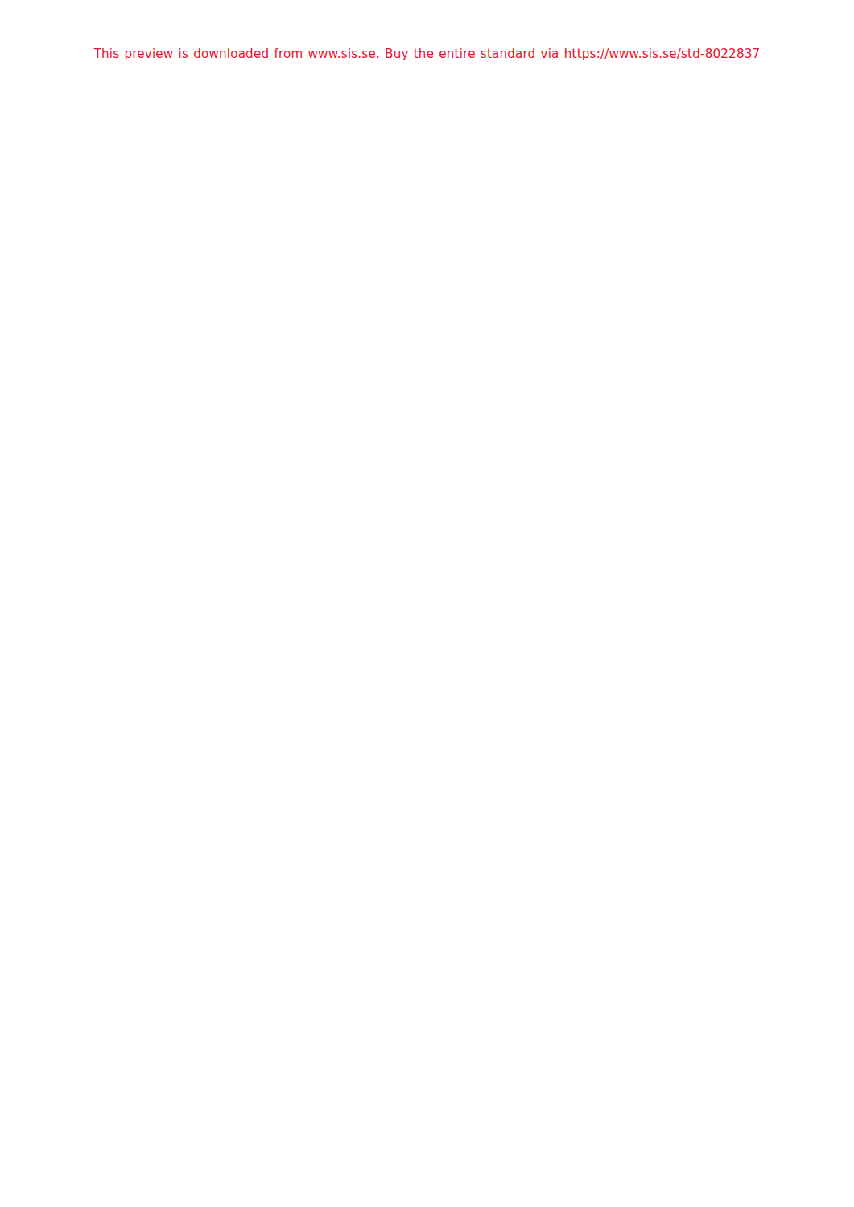This preview is downloaded from www.sis.se. Buy the entire standard via https://www.sis.se/std-8022837